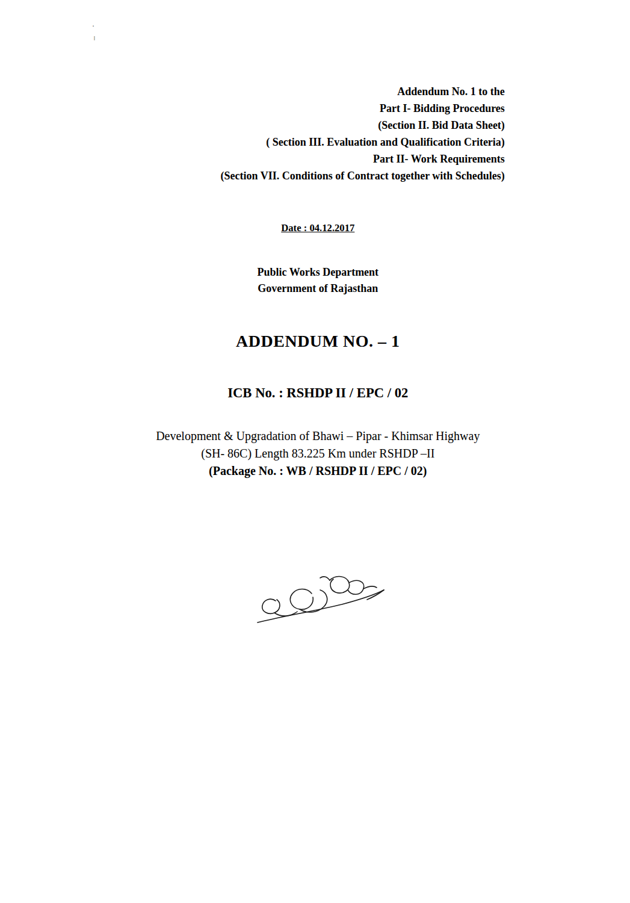.
।
Addendum No. 1 to the Part I- Bidding Procedures (Section II. Bid Data Sheet) ( Section III. Evaluation and Qualification Criteria) Part II- Work Requirements (Section VII. Conditions of Contract together with Schedules)
Date : 04.12.2017
Public Works Department
Government of Rajasthan
ADDENDUM NO. – 1
ICB No. : RSHDP II / EPC / 02
Development & Upgradation of Bhawi – Pipar - Khimsar Highway
(SH- 86C) Length 83.225 Km under RSHDP –II
(Package No. : WB / RSHDP II / EPC / 02)